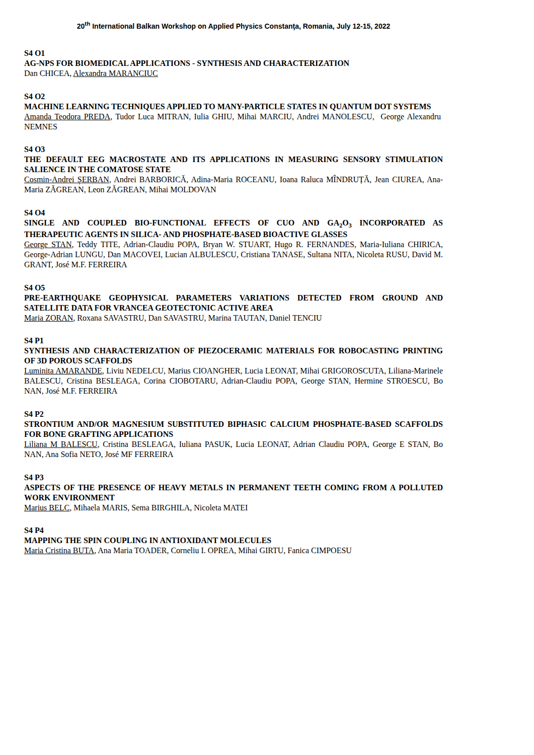20th International Balkan Workshop on Applied Physics Constanţa, Romania, July 12-15, 2022
S4 O1
AG-NPS FOR BIOMEDICAL APPLICATIONS - SYNTHESIS AND CHARACTERIZATION
Dan CHICEA, Alexandra MARANCIUC
S4 O2
MACHINE LEARNING TECHNIQUES APPLIED TO MANY-PARTICLE STATES IN QUANTUM DOT SYSTEMS
Amanda Teodora PREDA, Tudor Luca MITRAN, Iulia GHIU, Mihai MARCIU, Andrei MANOLESCU, George Alexandru NEMNES
S4 O3
THE DEFAULT EEG MACROSTATE AND ITS APPLICATIONS IN MEASURING SENSORY STIMULATION SALIENCE IN THE COMATOSE STATE
Cosmin-Andrei ŞERBAN, Andrei BARBORICĂ, Adina-Maria ROCEANU, Ioana Raluca MÎNDRUȚĂ, Jean CIUREA, Ana-Maria ZĂGREAN, Leon ZĂGREAN, Mihai MOLDOVAN
S4 O4
SINGLE AND COUPLED BIO-FUNCTIONAL EFFECTS OF CUO AND GA2O3 INCORPORATED AS THERAPEUTIC AGENTS IN SILICA- AND PHOSPHATE-BASED BIOACTIVE GLASSES
George STAN, Teddy TITE, Adrian-Claudiu POPA, Bryan W. STUART, Hugo R. FERNANDES, Maria-Iuliana CHIRICA, George-Adrian LUNGU, Dan MACOVEI, Lucian ALBULESCU, Cristiana TANASE, Sultana NITA, Nicoleta RUSU, David M. GRANT, José M.F. FERREIRA
S4 O5
PRE-EARTHQUAKE GEOPHYSICAL PARAMETERS VARIATIONS DETECTED FROM GROUND AND SATELLITE DATA FOR VRANCEA GEOTECTONIC ACTIVE AREA
Maria ZORAN, Roxana SAVASTRU, Dan SAVASTRU, Marina TAUTAN, Daniel TENCIU
S4 P1
SYNTHESIS AND CHARACTERIZATION OF PIEZOCERAMIC MATERIALS FOR ROBOCASTING PRINTING OF 3D POROUS SCAFFOLDS
Luminita AMARANDE, Liviu NEDELCU, Marius CIOANGHER, Lucia LEONAT, Mihai GRIGOROSCUTA, Liliana-Marinele BALESCU, Cristina BESLEAGA, Corina CIOBOTARU, Adrian-Claudiu POPA, George STAN, Hermine STROESCU, Bo NAN, José M.F. FERREIRA
S4 P2
STRONTIUM AND/OR MAGNESIUM SUBSTITUTED BIPHASIC CALCIUM PHOSPHATE-BASED SCAFFOLDS FOR BONE GRAFTING APPLICATIONS
Liliana M BALESCU, Cristina BESLEAGA, Iuliana PASUK, Lucia LEONAT, Adrian Claudiu POPA, George E STAN, Bo NAN, Ana Sofia NETO, José MF FERREIRA
S4 P3
ASPECTS OF THE PRESENCE OF HEAVY METALS IN PERMANENT TEETH COMING FROM A POLLUTED WORK ENVIRONMENT
Marius BELC, Mihaela MARIS, Sema BIRGHILA, Nicoleta MATEI
S4 P4
MAPPING THE SPIN COUPLING IN ANTIOXIDANT MOLECULES
Maria Cristina BUTA, Ana Maria TOADER, Corneliu I. OPREA, Mihai GIRTU, Fanica CIMPOESU